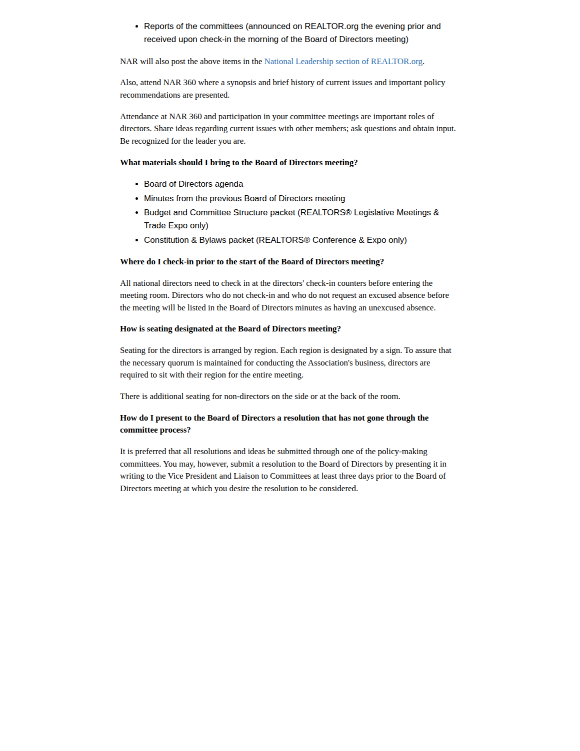Reports of the committees (announced on REALTOR.org the evening prior and received upon check-in the morning of the Board of Directors meeting)
NAR will also post the above items in the National Leadership section of REALTOR.org.
Also, attend NAR 360 where a synopsis and brief history of current issues and important policy recommendations are presented.
Attendance at NAR 360 and participation in your committee meetings are important roles of directors. Share ideas regarding current issues with other members; ask questions and obtain input. Be recognized for the leader you are.
What materials should I bring to the Board of Directors meeting?
Board of Directors agenda
Minutes from the previous Board of Directors meeting
Budget and Committee Structure packet (REALTORS® Legislative Meetings & Trade Expo only)
Constitution & Bylaws packet (REALTORS® Conference & Expo only)
Where do I check-in prior to the start of the Board of Directors meeting?
All national directors need to check in at the directors' check-in counters before entering the meeting room. Directors who do not check-in and who do not request an excused absence before the meeting will be listed in the Board of Directors minutes as having an unexcused absence.
How is seating designated at the Board of Directors meeting?
Seating for the directors is arranged by region. Each region is designated by a sign. To assure that the necessary quorum is maintained for conducting the Association's business, directors are required to sit with their region for the entire meeting.
There is additional seating for non-directors on the side or at the back of the room.
How do I present to the Board of Directors a resolution that has not gone through the committee process?
It is preferred that all resolutions and ideas be submitted through one of the policy-making committees. You may, however, submit a resolution to the Board of Directors by presenting it in writing to the Vice President and Liaison to Committees at least three days prior to the Board of Directors meeting at which you desire the resolution to be considered.